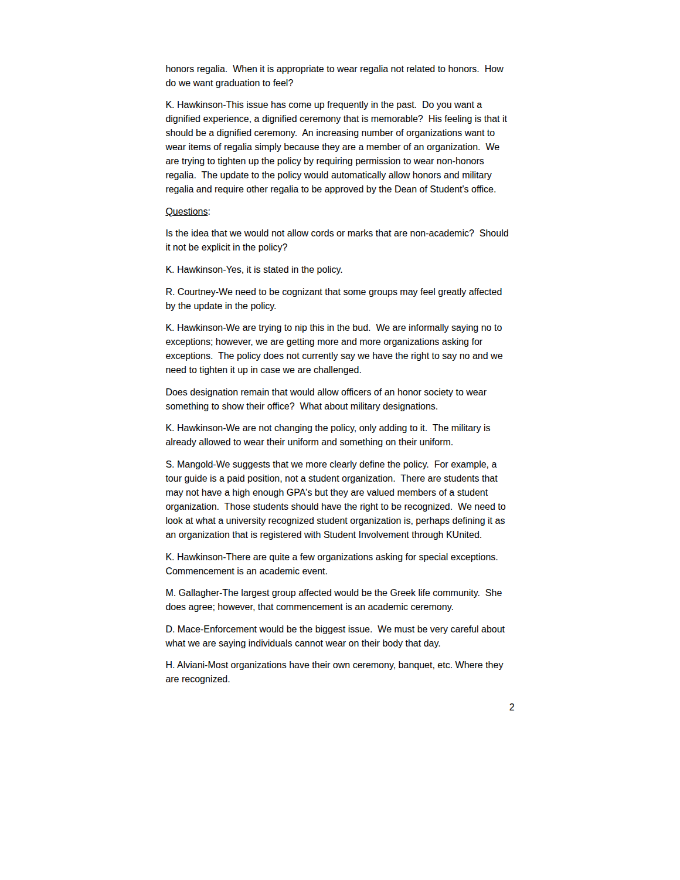honors regalia. When it is appropriate to wear regalia not related to honors. How do we want graduation to feel?
K. Hawkinson-This issue has come up frequently in the past. Do you want a dignified experience, a dignified ceremony that is memorable? His feeling is that it should be a dignified ceremony. An increasing number of organizations want to wear items of regalia simply because they are a member of an organization. We are trying to tighten up the policy by requiring permission to wear non-honors regalia. The update to the policy would automatically allow honors and military regalia and require other regalia to be approved by the Dean of Student's office.
Questions:
Is the idea that we would not allow cords or marks that are non-academic? Should it not be explicit in the policy?
K. Hawkinson-Yes, it is stated in the policy.
R. Courtney-We need to be cognizant that some groups may feel greatly affected by the update in the policy.
K. Hawkinson-We are trying to nip this in the bud. We are informally saying no to exceptions; however, we are getting more and more organizations asking for exceptions. The policy does not currently say we have the right to say no and we need to tighten it up in case we are challenged.
Does designation remain that would allow officers of an honor society to wear something to show their office? What about military designations.
K. Hawkinson-We are not changing the policy, only adding to it. The military is already allowed to wear their uniform and something on their uniform.
S. Mangold-We suggests that we more clearly define the policy. For example, a tour guide is a paid position, not a student organization. There are students that may not have a high enough GPA's but they are valued members of a student organization. Those students should have the right to be recognized. We need to look at what a university recognized student organization is, perhaps defining it as an organization that is registered with Student Involvement through KUnited.
K. Hawkinson-There are quite a few organizations asking for special exceptions. Commencement is an academic event.
M. Gallagher-The largest group affected would be the Greek life community. She does agree; however, that commencement is an academic ceremony.
D. Mace-Enforcement would be the biggest issue. We must be very careful about what we are saying individuals cannot wear on their body that day.
H. Alviani-Most organizations have their own ceremony, banquet, etc. Where they are recognized.
2